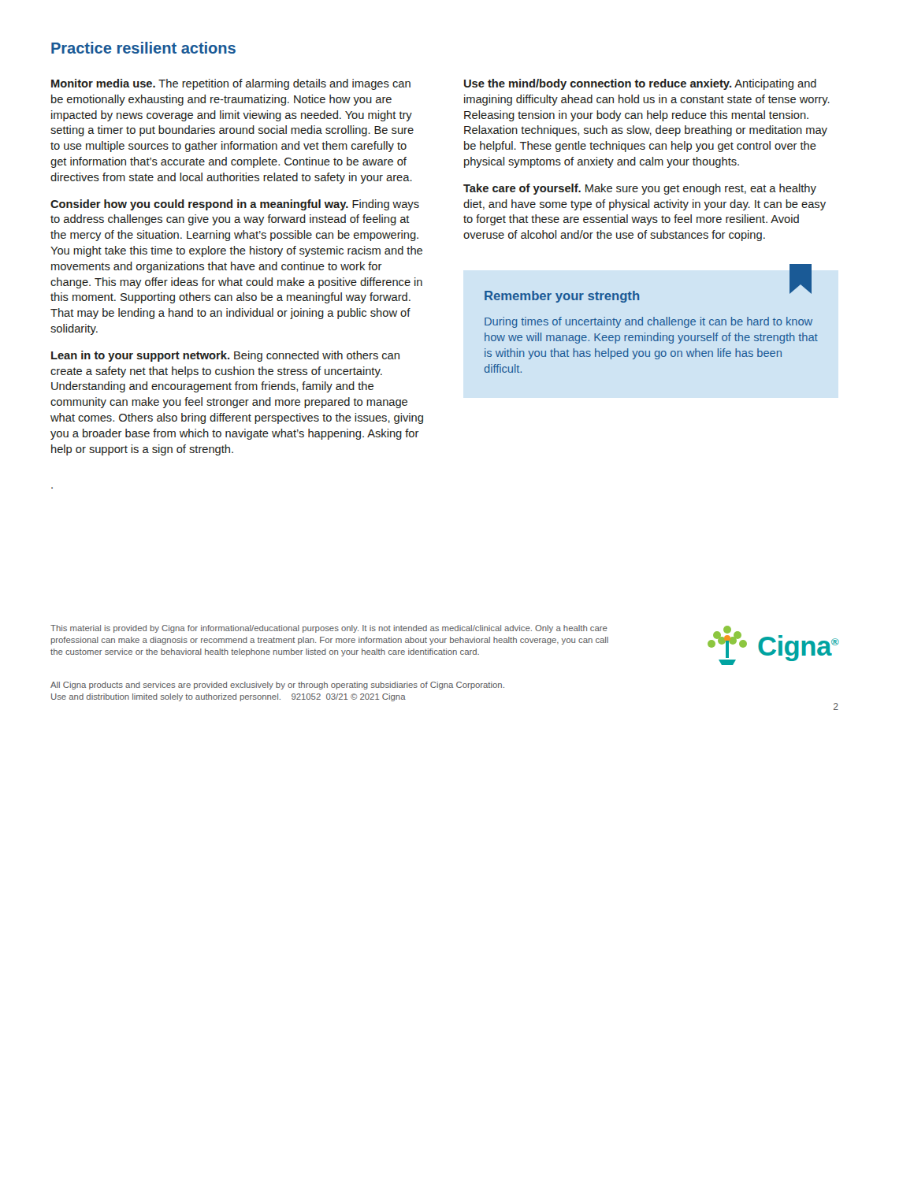Practice resilient actions
Monitor media use. The repetition of alarming details and images can be emotionally exhausting and re-traumatizing. Notice how you are impacted by news coverage and limit viewing as needed. You might try setting a timer to put boundaries around social media scrolling. Be sure to use multiple sources to gather information and vet them carefully to get information that’s accurate and complete. Continue to be aware of directives from state and local authorities related to safety in your area.
Consider how you could respond in a meaningful way. Finding ways to address challenges can give you a way forward instead of feeling at the mercy of the situation. Learning what’s possible can be empowering. You might take this time to explore the history of systemic racism and the movements and organizations that have and continue to work for change. This may offer ideas for what could make a positive difference in this moment. Supporting others can also be a meaningful way forward. That may be lending a hand to an individual or joining a public show of solidarity.
Lean in to your support network. Being connected with others can create a safety net that helps to cushion the stress of uncertainty. Understanding and encouragement from friends, family and the community can make you feel stronger and more prepared to manage what comes. Others also bring different perspectives to the issues, giving you a broader base from which to navigate what’s happening. Asking for help or support is a sign of strength.
.
Use the mind/body connection to reduce anxiety. Anticipating and imagining difficulty ahead can hold us in a constant state of tense worry. Releasing tension in your body can help reduce this mental tension. Relaxation techniques, such as slow, deep breathing or meditation may be helpful. These gentle techniques can help you get control over the physical symptoms of anxiety and calm your thoughts.
Take care of yourself. Make sure you get enough rest, eat a healthy diet, and have some type of physical activity in your day. It can be easy to forget that these are essential ways to feel more resilient. Avoid overuse of alcohol and/or the use of substances for coping.
Remember your strength
During times of uncertainty and challenge it can be hard to know how we will manage. Keep reminding yourself of the strength that is within you that has helped you go on when life has been difficult.
This material is provided by Cigna for informational/educational purposes only. It is not intended as medical/clinical advice. Only a health care professional can make a diagnosis or recommend a treatment plan. For more information about your behavioral health coverage, you can call the customer service or the behavioral health telephone number listed on your health care identification card.
Cigna®
All Cigna products and services are provided exclusively by or through operating subsidiaries of Cigna Corporation.
Use and distribution limited solely to authorized personnel. 921052 03/21 © 2021 Cigna
2